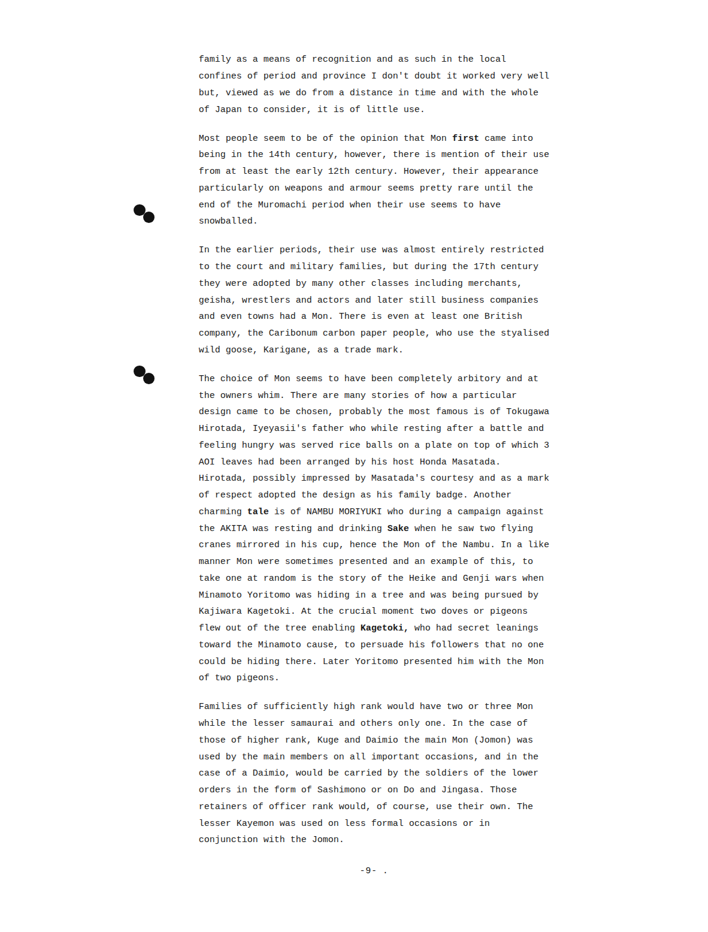family as a means of recognition and as such in the local confines of period and province I don't doubt it worked very well but, viewed as we do from a distance in time and with the whole of Japan to consider, it is of little use.
Most people seem to be of the opinion that Mon first came into being in the 14th century, however, there is mention of their use from at least the early 12th century. However, their appearance particularly on weapons and armour seems pretty rare until the end of the Muromachi period when their use seems to have snowballed.
In the earlier periods, their use was almost entirely restricted to the court and military families, but during the 17th century they were adopted by many other classes including merchants, geisha, wrestlers and actors and later still business companies and even towns had a Mon. There is even at least one British company, the Caribonum carbon paper people, who use the styalised wild goose, Karigane, as a trade mark.
The choice of Mon seems to have been completely arbitory and at the owners whim. There are many stories of how a particular design came to be chosen, probably the most famous is of Tokugawa Hirotada, Iyeyasii's father who while resting after a battle and feeling hungry was served rice balls on a plate on top of which 3 AOI leaves had been arranged by his host Honda Masatada. Hirotada, possibly impressed by Masatada's courtesy and as a mark of respect adopted the design as his family badge. Another charming tale is of NAMBU MORIYUKI who during a campaign against the AKITA was resting and drinking Sake when he saw two flying cranes mirrored in his cup, hence the Mon of the Nambu. In a like manner Mon were sometimes presented and an example of this, to take one at random is the story of the Heike and Genji wars when Minamoto Yoritomo was hiding in a tree and was being pursued by Kajiwara Kagetoki. At the crucial moment two doves or pigeons flew out of the tree enabling Kagetoki, who had secret leanings toward the Minamoto cause, to persuade his followers that no one could be hiding there. Later Yoritomo presented him with the Mon of two pigeons.
Families of sufficiently high rank would have two or three Mon while the lesser samaurai and others only one. In the case of those of higher rank, Kuge and Daimio the main Mon (Jomon) was used by the main members on all important occasions, and in the case of a Daimio, would be carried by the soldiers of the lower orders in the form of Sashimono or on Do and Jingasa. Those retainers of officer rank would, of course, use their own. The lesser Kayemon was used on less formal occasions or in conjunction with the Jomon.
-9-.